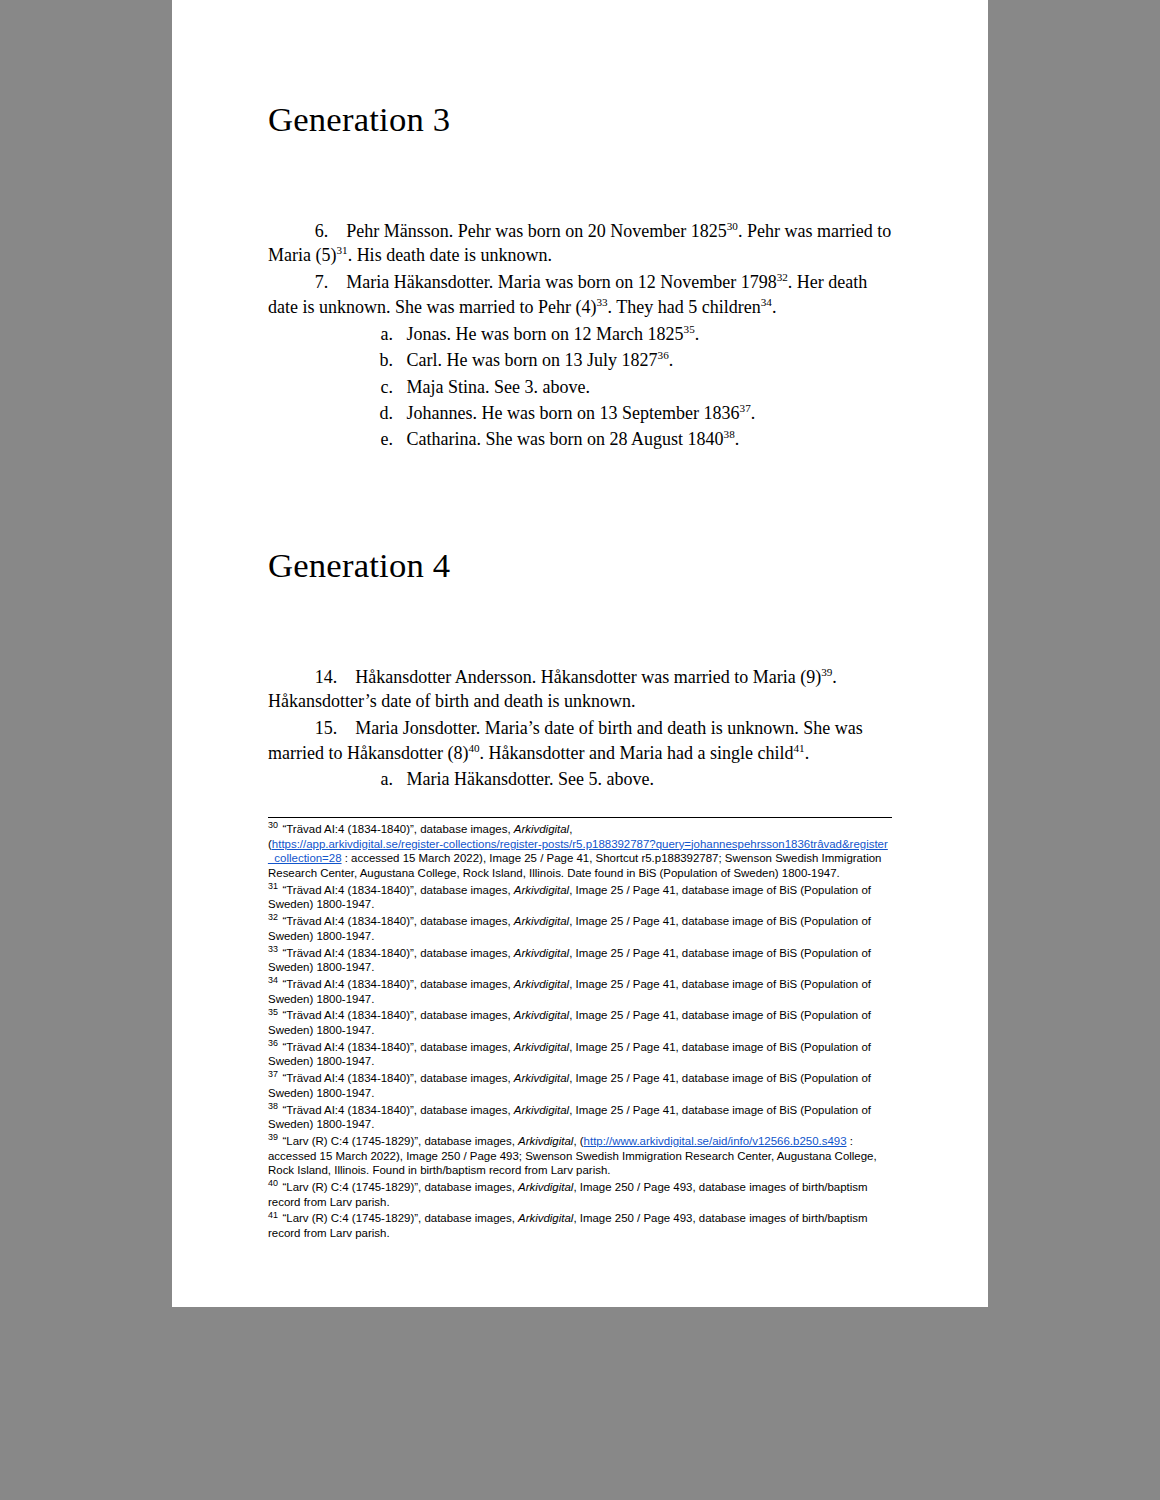Generation 3
6. Pehr Mänsson. Pehr was born on 20 November 182530. Pehr was married to Maria (5)31. His death date is unknown.
7. Maria Häkansdotter. Maria was born on 12 November 179832. Her death date is unknown. She was married to Pehr (4)33. They had 5 children34.
Jonas. He was born on 12 March 182535.
Carl. He was born on 13 July 182736.
Maja Stina. See 3. above.
Johannes. He was born on 13 September 183637.
Catharina. She was born on 28 August 184038.
Generation 4
14. Håkansdotter Andersson. Håkansdotter was married to Maria (9)39. Håkansdotter’s date of birth and death is unknown.
15. Maria Jonsdotter. Maria’s date of birth and death is unknown. She was married to Håkansdotter (8)40. Håkansdotter and Maria had a single child41.
Maria Häkansdotter. See 5. above.
30 “Trävad AI:4 (1834-1840)”, database images, Arkivdigital,
(https://app.arkivdigital.se/register-collections/register-posts/r5.p188392787?query=johannespehrsson1836trâvad&register_collection=28 : accessed 15 March 2022), Image 25 / Page 41, Shortcut r5.p188392787; Swenson Swedish Immigration Research Center, Augustana College, Rock Island, Illinois. Date found in BiS (Population of Sweden) 1800-1947.
31 “Trävad AI:4 (1834-1840)”, database images, Arkivdigital, Image 25 / Page 41, database image of BiS (Population of Sweden) 1800-1947.
32 “Trävad AI:4 (1834-1840)”, database images, Arkivdigital, Image 25 / Page 41, database image of BiS (Population of Sweden) 1800-1947.
33 “Trävad AI:4 (1834-1840)”, database images, Arkivdigital, Image 25 / Page 41, database image of BiS (Population of Sweden) 1800-1947.
34 “Trävad AI:4 (1834-1840)”, database images, Arkivdigital, Image 25 / Page 41, database image of BiS (Population of Sweden) 1800-1947.
35 “Trävad AI:4 (1834-1840)”, database images, Arkivdigital, Image 25 / Page 41, database image of BiS (Population of Sweden) 1800-1947.
36 “Trävad AI:4 (1834-1840)”, database images, Arkivdigital, Image 25 / Page 41, database image of BiS (Population of Sweden) 1800-1947.
37 “Trävad AI:4 (1834-1840)”, database images, Arkivdigital, Image 25 / Page 41, database image of BiS (Population of Sweden) 1800-1947.
38 “Trävad AI:4 (1834-1840)”, database images, Arkivdigital, Image 25 / Page 41, database image of BiS (Population of Sweden) 1800-1947.
39 “Larv (R) C:4 (1745-1829)”, database images, Arkivdigital, (http://www.arkivdigital.se/aid/info/v12566.b250.s493 : accessed 15 March 2022), Image 250 / Page 493; Swenson Swedish Immigration Research Center, Augustana College, Rock Island, Illinois. Found in birth/baptism record from Larv parish.
40 “Larv (R) C:4 (1745-1829)”, database images, Arkivdigital, Image 250 / Page 493, database images of birth/baptism record from Larv parish.
41 “Larv (R) C:4 (1745-1829)”, database images, Arkivdigital, Image 250 / Page 493, database images of birth/baptism record from Larv parish.